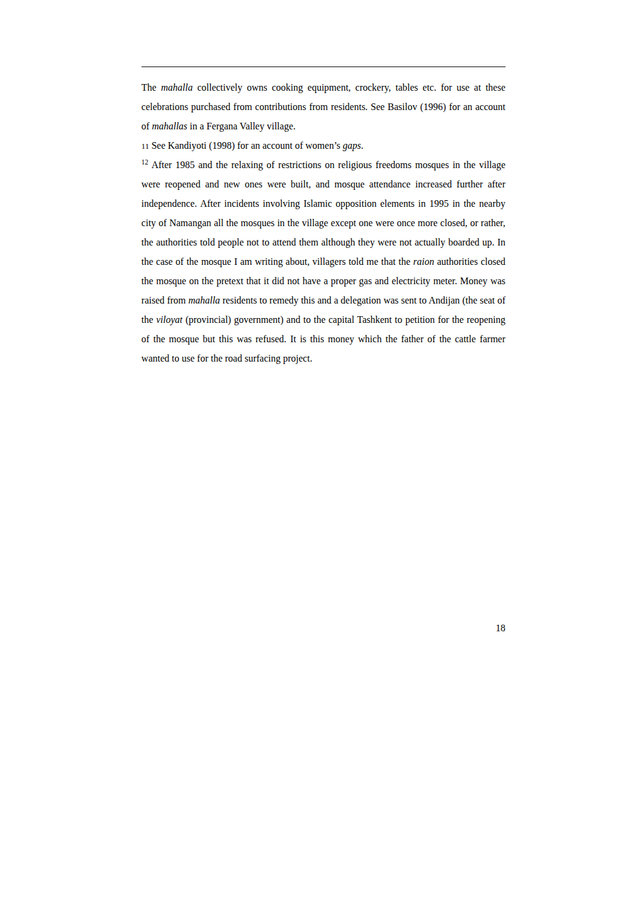The mahalla collectively owns cooking equipment, crockery, tables etc. for use at these celebrations purchased from contributions from residents. See Basilov (1996) for an account of mahallas in a Fergana Valley village.
11 See Kandiyoti (1998) for an account of women’s gaps.
12 After 1985 and the relaxing of restrictions on religious freedoms mosques in the village were reopened and new ones were built, and mosque attendance increased further after independence. After incidents involving Islamic opposition elements in 1995 in the nearby city of Namangan all the mosques in the village except one were once more closed, or rather, the authorities told people not to attend them although they were not actually boarded up. In the case of the mosque I am writing about, villagers told me that the raion authorities closed the mosque on the pretext that it did not have a proper gas and electricity meter. Money was raised from mahalla residents to remedy this and a delegation was sent to Andijan (the seat of the viloyat (provincial) government) and to the capital Tashkent to petition for the reopening of the mosque but this was refused. It is this money which the father of the cattle farmer wanted to use for the road surfacing project.
18